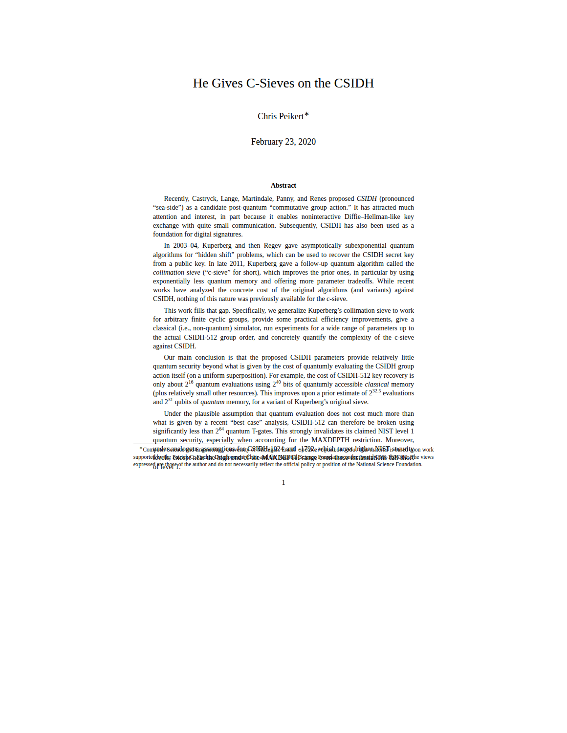He Gives C-Sieves on the CSIDH
Chris Peikert∗
February 23, 2020
Abstract
Recently, Castryck, Lange, Martindale, Panny, and Renes proposed CSIDH (pronounced “sea-side”) as a candidate post-quantum “commutative group action.” It has attracted much attention and interest, in part because it enables noninteractive Diffie–Hellman-like key exchange with quite small communication. Subsequently, CSIDH has also been used as a foundation for digital signatures.
In 2003–04, Kuperberg and then Regev gave asymptotically subexponential quantum algorithms for “hidden shift” problems, which can be used to recover the CSIDH secret key from a public key. In late 2011, Kuperberg gave a follow-up quantum algorithm called the collimation sieve (“c-sieve” for short), which improves the prior ones, in particular by using exponentially less quantum memory and offering more parameter tradeoffs. While recent works have analyzed the concrete cost of the original algorithms (and variants) against CSIDH, nothing of this nature was previously available for the c-sieve.
This work fills that gap. Specifically, we generalize Kuperberg’s collimation sieve to work for arbitrary finite cyclic groups, provide some practical efficiency improvements, give a classical (i.e., non-quantum) simulator, run experiments for a wide range of parameters up to the actual CSIDH-512 group order, and concretely quantify the complexity of the c-sieve against CSIDH.
Our main conclusion is that the proposed CSIDH parameters provide relatively little quantum security beyond what is given by the cost of quantumly evaluating the CSIDH group action itself (on a uniform superposition). For example, the cost of CSIDH-512 key recovery is only about 216 quantum evaluations using 240 bits of quantumly accessible classical memory (plus relatively small other resources). This improves upon a prior estimate of 232.5 evaluations and 231 qubits of quantum memory, for a variant of Kuperberg’s original sieve.
Under the plausible assumption that quantum evaluation does not cost much more than what is given by a recent “best case” analysis, CSIDH-512 can therefore be broken using significantly less than 264 quantum T-gates. This strongly invalidates its claimed NIST level 1 quantum security, especially when accounting for the MAXDEPTH restriction. Moreover, under analogous assumptions for CSIDH-1024 and -1792, which target higher NIST security levels, except near the high end of the MAXDEPTH range even these instantiations fall short of level 1.
∗Computer Science and Engineering, University of Michigan. Email: cpeikert@umich.edu. This material is based upon work supported by the Patrick C. Fischer Development Chair and the National Science Foundation under Award CNS-1606362. The views expressed are those of the author and do not necessarily reflect the official policy or position of the National Science Foundation.
1